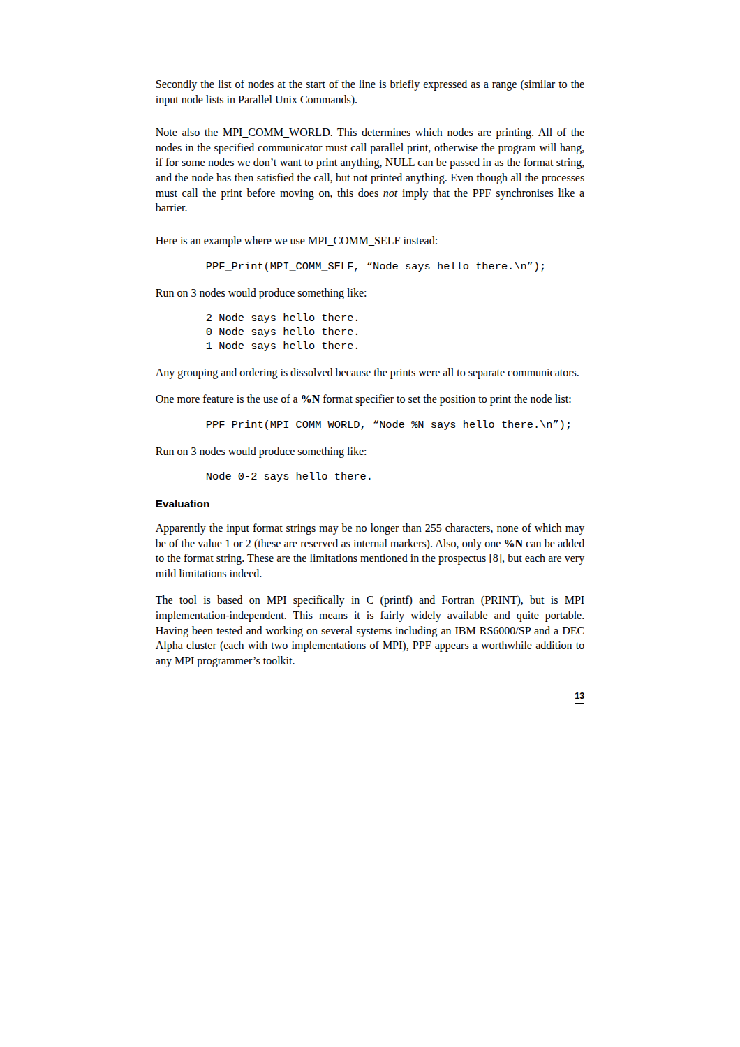Secondly the list of nodes at the start of the line is briefly expressed as a range (similar to the input node lists in Parallel Unix Commands).
Note also the MPI_COMM_WORLD. This determines which nodes are printing. All of the nodes in the specified communicator must call parallel print, otherwise the program will hang, if for some nodes we don’t want to print anything, NULL can be passed in as the format string, and the node has then satisfied the call, but not printed anything. Even though all the processes must call the print before moving on, this does not imply that the PPF synchronises like a barrier.
Here is an example where we use MPI_COMM_SELF instead:
PPF_Print(MPI_COMM_SELF, “Node says hello there.\n”);
Run on 3 nodes would produce something like:
2 Node says hello there. 0 Node says hello there. 1 Node says hello there.
Any grouping and ordering is dissolved because the prints were all to separate communicators.
One more feature is the use of a %N format specifier to set the position to print the node list:
PPF_Print(MPI_COMM_WORLD, “Node %N says hello there.\n”);
Run on 3 nodes would produce something like:
Node 0-2 says hello there.
Evaluation
Apparently the input format strings may be no longer than 255 characters, none of which may be of the value 1 or 2 (these are reserved as internal markers). Also, only one %N can be added to the format string. These are the limitations mentioned in the prospectus [8], but each are very mild limitations indeed.
The tool is based on MPI specifically in C (printf) and Fortran (PRINT), but is MPI implementation-independent. This means it is fairly widely available and quite portable. Having been tested and working on several systems including an IBM RS6000/SP and a DEC Alpha cluster (each with two implementations of MPI), PPF appears a worthwhile addition to any MPI programmer’s toolkit.
13